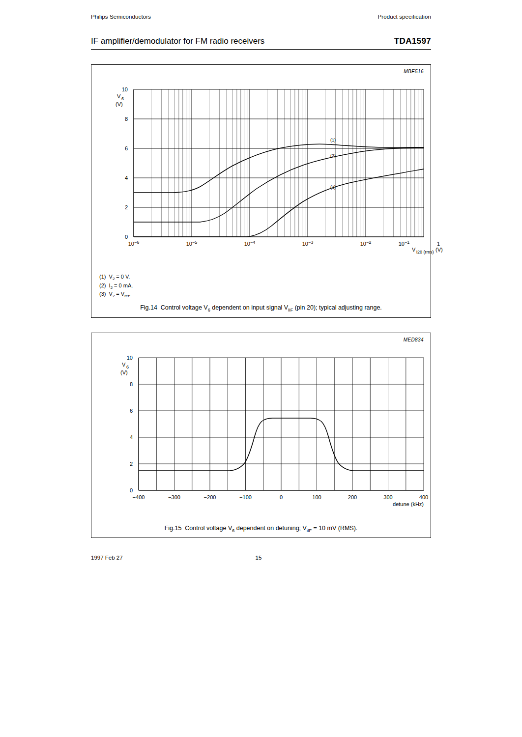Philips Semiconductors Product specification
IF amplifier/demodulator for FM radio receivers TDA1597
MBE516
0 2 4 6 8 10 V 6 (V) 10−6 10−5 10−4 10−3 10−2 10−1 1 V i20 (rms) (V) Curve (1): V2 = 0 V -> starts at 3 V, rises to ~6.3 V (1) (2) (3)
(1) V2 = 0 V.
(2) I2 = 0 mA.
(3) V2 = Vref.
Fig.14 Control voltage V6 dependent on input signal ViIF (pin 20); typical adjusting range.
MED834
0 2 4 6 8 10 V 6 (V) −400 −300 −200 −100 0 100 200 300 400 detune (kHz)
Fig.15 Control voltage V6 dependent on detuning; ViIF = 10 mV (RMS).
1997 Feb 27 15